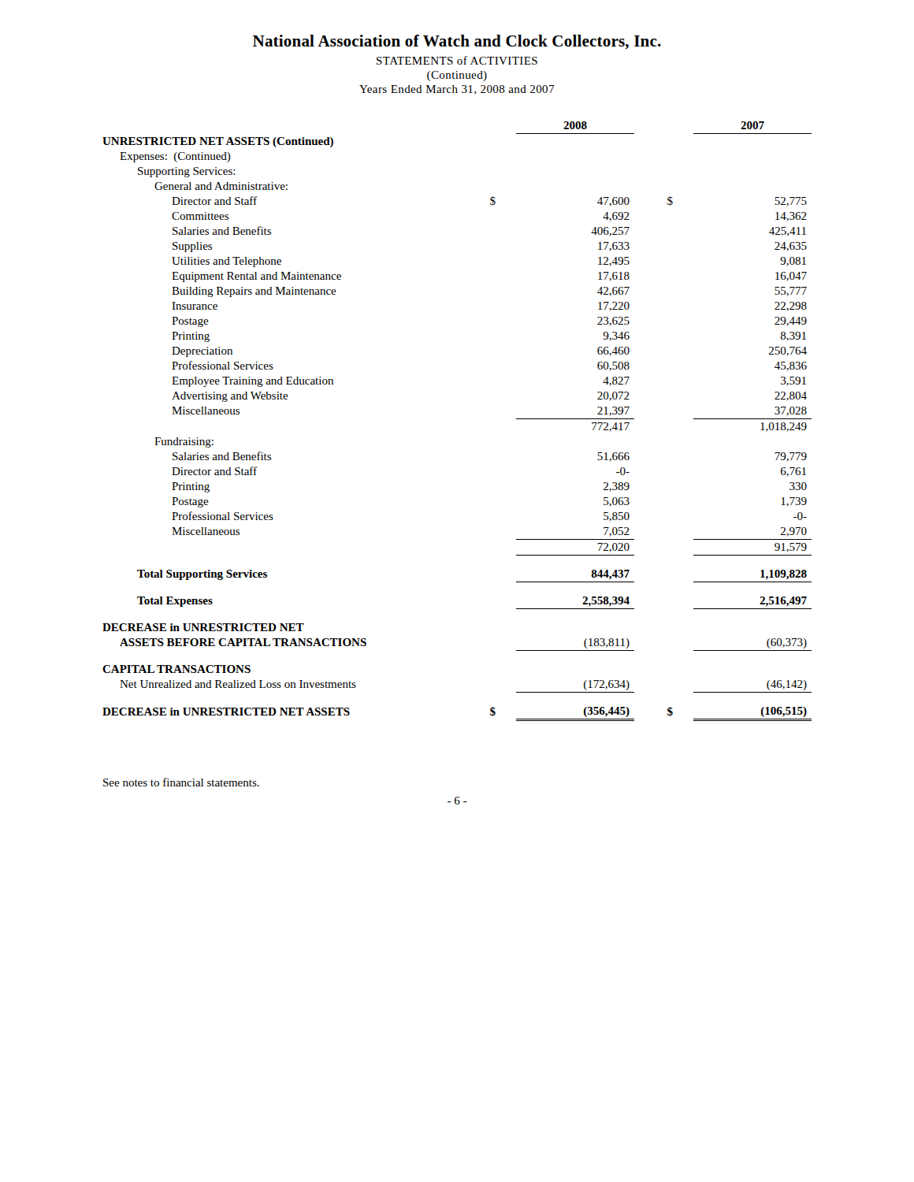National Association of Watch and Clock Collectors, Inc.
STATEMENTS of ACTIVITIES
(Continued)
Years Ended March 31, 2008 and 2007
| | | 2008 | | | 2007 |
| UNRESTRICTED NET ASSETS (Continued) | | | | | |
| Expenses: (Continued) | | | | | |
| Supporting Services: | | | | | |
| General and Administrative: | | | | | |
| Director and Staff | $ | 47,600 | | $ | 52,775 |
| Committees | | 4,692 | | | 14,362 |
| Salaries and Benefits | | 406,257 | | | 425,411 |
| Supplies | | 17,633 | | | 24,635 |
| Utilities and Telephone | | 12,495 | | | 9,081 |
| Equipment Rental and Maintenance | | 17,618 | | | 16,047 |
| Building Repairs and Maintenance | | 42,667 | | | 55,777 |
| Insurance | | 17,220 | | | 22,298 |
| Postage | | 23,625 | | | 29,449 |
| Printing | | 9,346 | | | 8,391 |
| Depreciation | | 66,460 | | | 250,764 |
| Professional Services | | 60,508 | | | 45,836 |
| Employee Training and Education | | 4,827 | | | 3,591 |
| Advertising and Website | | 20,072 | | | 22,804 |
| Miscellaneous | | 21,397 | | | 37,028 |
| | | 772,417 | | | 1,018,249 |
| Fundraising: | | | | | |
| Salaries and Benefits | | 51,666 | | | 79,779 |
| Director and Staff | | -0- | | | 6,761 |
| Printing | | 2,389 | | | 330 |
| Postage | | 5,063 | | | 1,739 |
| Professional Services | | 5,850 | | | -0- |
| Miscellaneous | | 7,052 | | | 2,970 |
| | | 72,020 | | | 91,579 |
| Total Supporting Services | | 844,437 | | | 1,109,828 |
| Total Expenses | | 2,558,394 | | | 2,516,497 |
| DECREASE in UNRESTRICTED NET | | | | | |
| ASSETS BEFORE CAPITAL TRANSACTIONS | | (183,811) | | | (60,373) |
| CAPITAL TRANSACTIONS | | | | | |
| Net Unrealized and Realized Loss on Investments | | (172,634) | | | (46,142) |
| DECREASE in UNRESTRICTED NET ASSETS | $ | (356,445) | | $ | (106,515) |
See notes to financial statements.
- 6 -